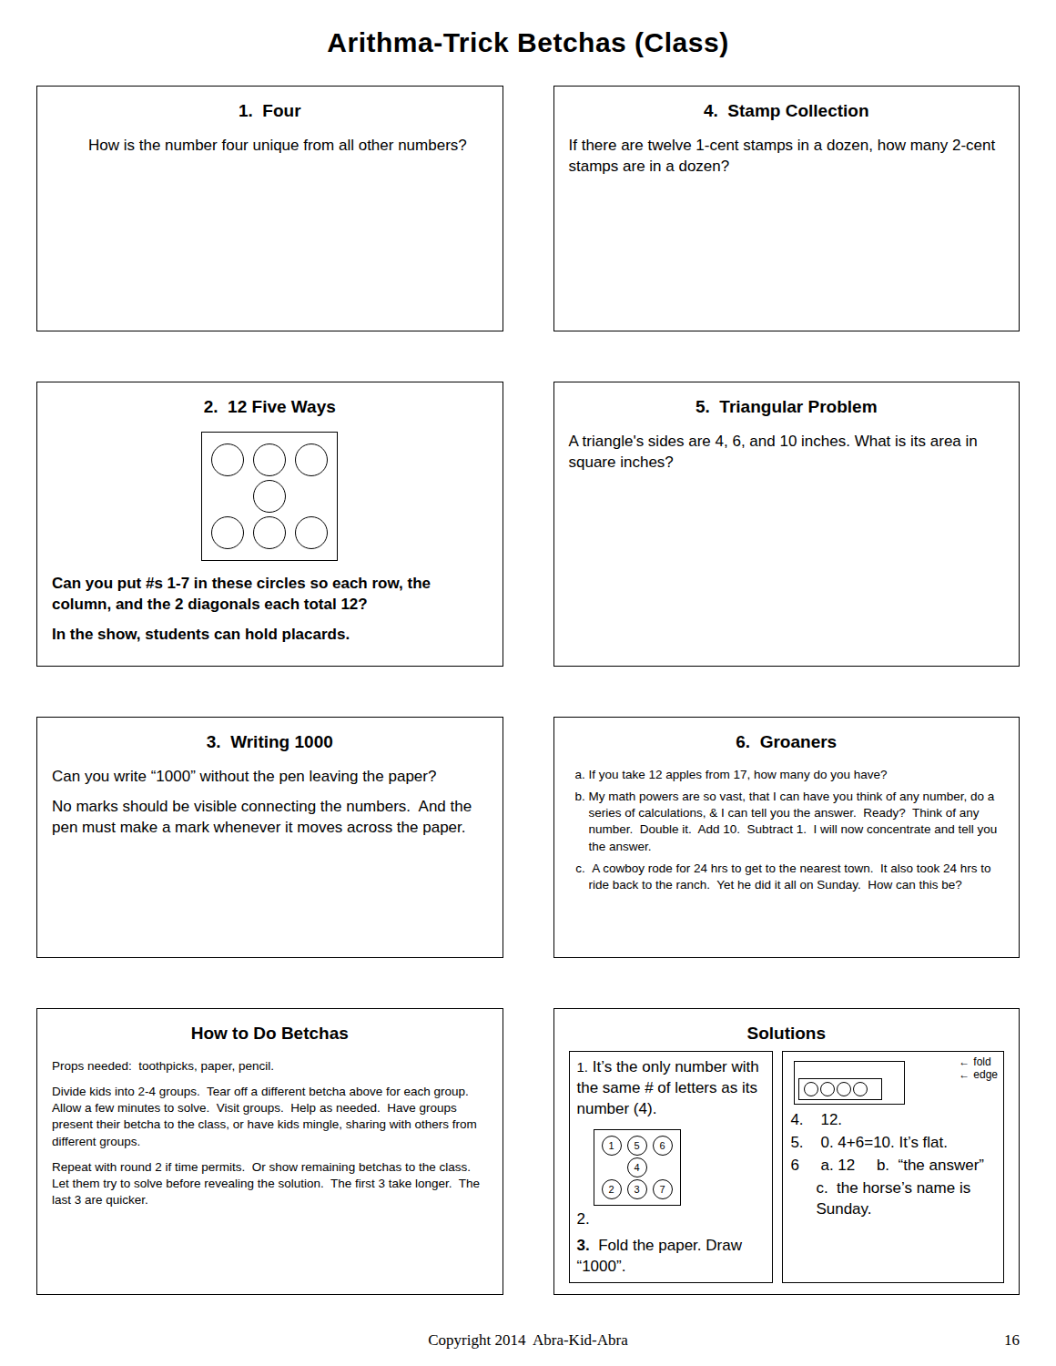Arithma-Trick Betchas (Class)
1. Four
How is the number four unique from all other numbers?
4. Stamp Collection
If there are twelve 1-cent stamps in a dozen, how many 2-cent stamps are in a dozen?
2. 12 Five Ways
Can you put #s 1-7 in these circles so each row, the column, and the 2 diagonals each total 12?
In the show, students can hold placards.
5. Triangular Problem
A triangle's sides are 4, 6, and 10 inches. What is its area in square inches?
3. Writing 1000
Can you write “1000” without the pen leaving the paper?
No marks should be visible connecting the numbers. And the pen must make a mark whenever it moves across the paper.
6. Groaners
If you take 12 apples from 17, how many do you have?
My math powers are so vast, that I can have you think of any number, do a series of calculations, & I can tell you the answer. Ready? Think of any number. Double it. Add 10. Subtract 1. I will now concentrate and tell you the answer.
A cowboy rode for 24 hrs to get to the nearest town. It also took 24 hrs to ride back to the ranch. Yet he did it all on Sunday. How can this be?
How to Do Betchas
Props needed: toothpicks, paper, pencil.
Divide kids into 2-4 groups. Tear off a different betcha above for each group. Allow a few minutes to solve. Visit groups. Help as needed. Have groups present their betcha to the class, or have kids mingle, sharing with others from different groups.
Repeat with round 2 if time permits. Or show remaining betchas to the class. Let them try to solve before revealing the solution. The first 3 take longer. The last 3 are quicker.
Solutions
1. It’s the only number with the same # of letters as its number (4).
156
4
237
2.
3. Fold the paper. Draw “1000”.
←fold
←edge
4. 12.
5. 0. 4+6=10. It’s flat.
6 a. 12 b. “the answer”
c. the horse’s name is Sunday.
Copyright 2014 Abra-Kid-Abra 16